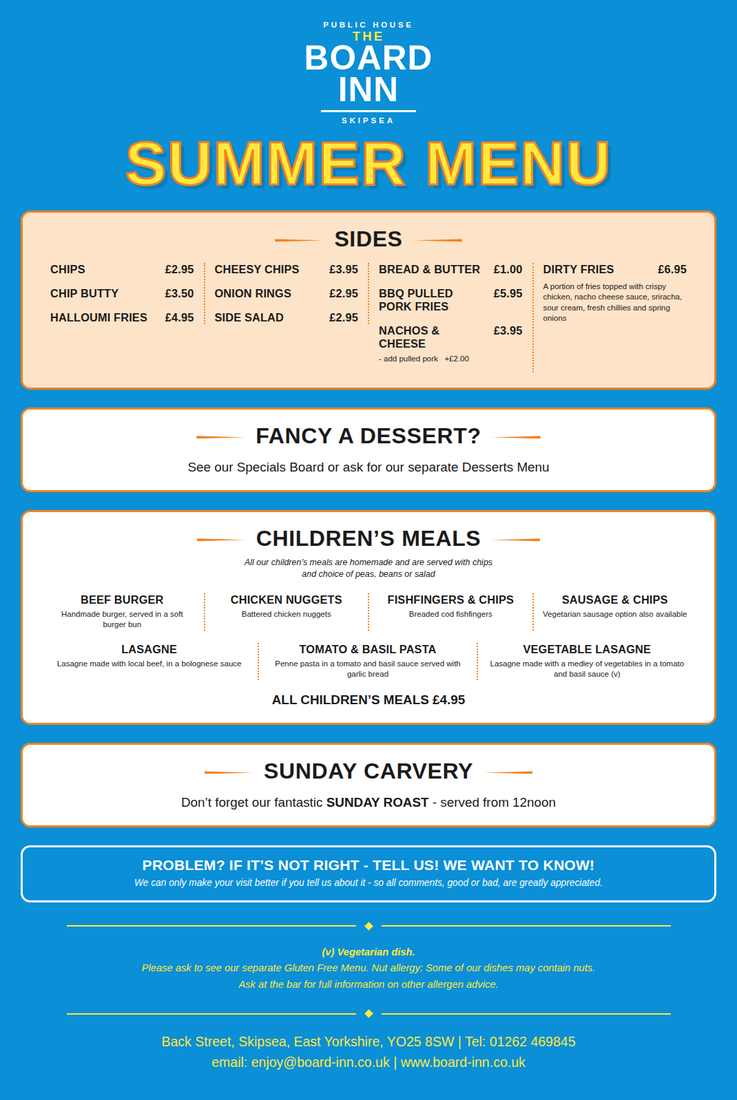Public House
The
Board
Inn
Skipsea
Summer Menu
Sides
Chips£2.95
Chip Butty£3.50
Halloumi Fries£4.95
Cheesy Chips£3.95
Onion Rings£2.95
Side Salad£2.95
Bread & Butter£1.00
BBQ Pulled Pork Fries£5.95
Nachos & Cheese£3.95
- add pulled pork +£2.00
Dirty Fries£6.95
A portion of fries topped with crispy chicken, nacho cheese sauce, sriracha, sour cream, fresh chillies and spring onions
Fancy a Dessert?
See our Specials Board or ask for our separate Desserts Menu
Children’s Meals
All our children’s meals are homemade and are served with chips
and choice of peas, beans or salad
Beef Burger
Handmade burger, served in a soft burger bun
Chicken Nuggets
Battered chicken nuggets
Fishfingers & Chips
Breaded cod fishfingers
Sausage & Chips
Vegetarian sausage option also available
Lasagne
Lasagne made with local beef, in a bolognese sauce
Tomato & Basil Pasta
Penne pasta in a tomato and basil sauce served with garlic bread
Vegetable Lasagne
Lasagne made with a medley of vegetables in a tomato and basil sauce (v)
All Children’s Meals £4.95
Sunday Carvery
Don’t forget our fantastic SUNDAY ROAST - served from 12noon
Problem? If it’s not right - tell us! We want to know!
We can only make your visit better if you tell us about it - so all comments, good or bad, are greatly appreciated.
(v) Vegetarian dish.
Please ask to see our separate Gluten Free Menu. Nut allergy: Some of our dishes may contain nuts.
Ask at the bar for full information on other allergen advice.
Back Street, Skipsea, East Yorkshire, YO25 8SW | Tel: 01262 469845
email: enjoy@board-inn.co.uk | www.board-inn.co.uk